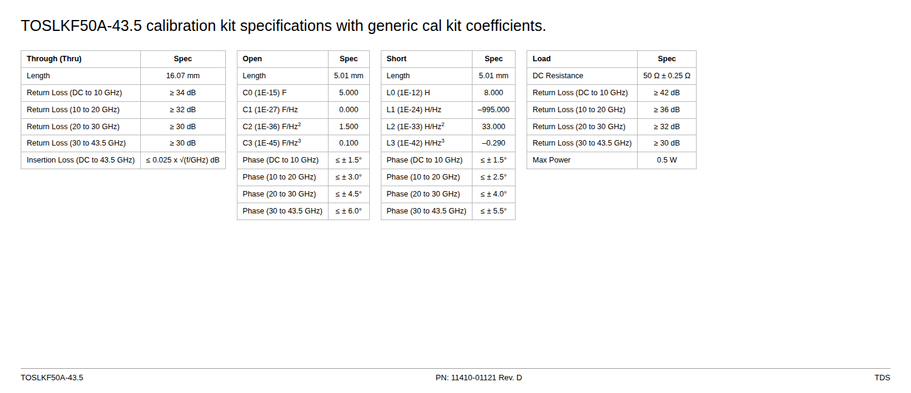TOSLKF50A-43.5 calibration kit specifications with generic cal kit coefficients.
| Through (Thru) | Spec |
| --- | --- |
| Length | 16.07 mm |
| Return Loss (DC to 10 GHz) | ≥ 34 dB |
| Return Loss (10 to 20 GHz) | ≥ 32 dB |
| Return Loss (20 to 30 GHz) | ≥ 30 dB |
| Return Loss (30 to 43.5 GHz) | ≥ 30 dB |
| Insertion Loss (DC to 43.5 GHz) | ≤ 0.025 x √(f/GHz) dB |
| Open | Spec |
| --- | --- |
| Length | 5.01 mm |
| C0 (1E-15) F | 5.000 |
| C1 (1E-27) F/Hz | 0.000 |
| C2 (1E-36) F/Hz 2 | 1.500 |
| C3 (1E-45) F/Hz 3 | 0.100 |
| Phase (DC to 10 GHz) | ≤ ± 1.5° |
| Phase (10 to 20 GHz) | ≤ ± 3.0° |
| Phase (20 to 30 GHz) | ≤ ± 4.5° |
| Phase (30 to 43.5 GHz) | ≤ ± 6.0° |
| Short | Spec |
| --- | --- |
| Length | 5.01 mm |
| L0 (1E-12) H | 8.000 |
| L1 (1E-24) H/Hz | –995.000 |
| L2 (1E-33) H/Hz 2 | 33.000 |
| L3 (1E-42) H/Hz 3 | –0.290 |
| Phase (DC to 10 GHz) | ≤ ± 1.5° |
| Phase (10 to 20 GHz) | ≤ ± 2.5° |
| Phase (20 to 30 GHz) | ≤ ± 4.0° |
| Phase (30 to 43.5 GHz) | ≤ ± 5.5° |
| Load | Spec |
| --- | --- |
| DC Resistance | 50 Ω ± 0.25 Ω |
| Return Loss (DC to 10 GHz) | ≥ 42 dB |
| Return Loss (10 to 20 GHz) | ≥ 36 dB |
| Return Loss (20 to 30 GHz) | ≥ 32 dB |
| Return Loss (30 to 43.5 GHz) | ≥ 30 dB |
| Max Power | 0.5 W |
TOSLKF50A-43.5
PN: 11410-01121 Rev. D
TDS